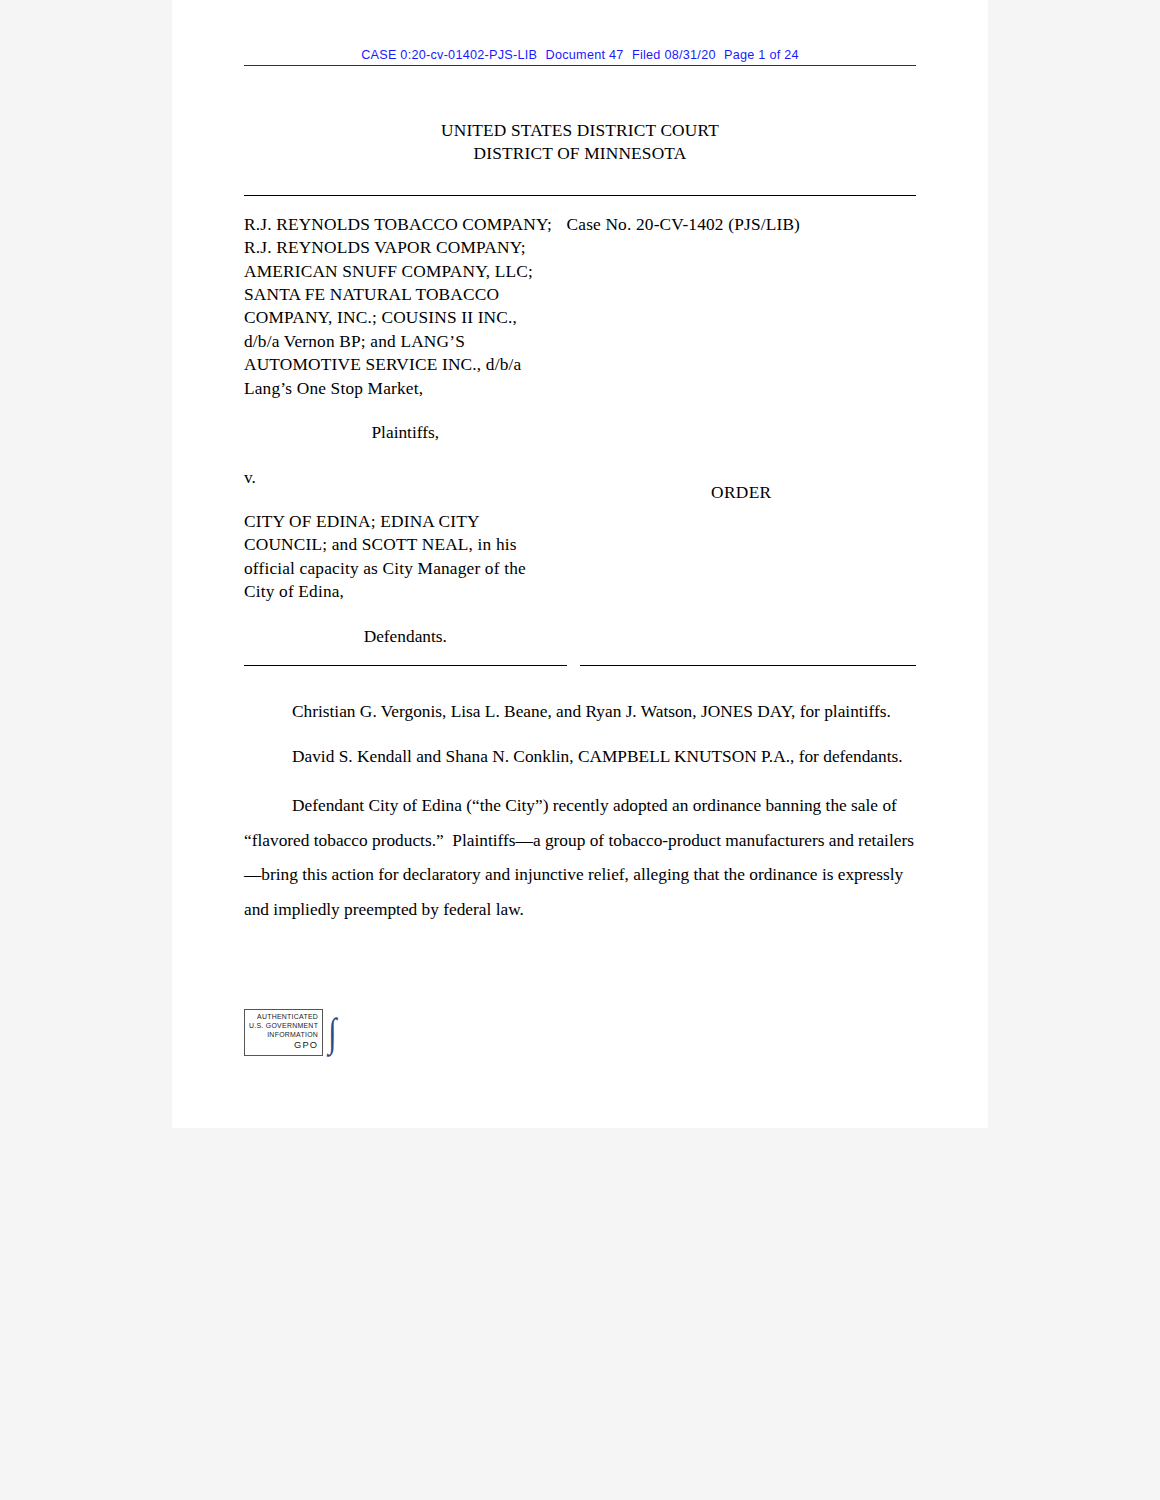CASE 0:20-cv-01402-PJS-LIB Document 47 Filed 08/31/20 Page 1 of 24
UNITED STATES DISTRICT COURT
DISTRICT OF MINNESOTA
| R.J. REYNOLDS TOBACCO COMPANY; R.J. REYNOLDS VAPOR COMPANY; AMERICAN SNUFF COMPANY, LLC; SANTA FE NATURAL TOBACCO COMPANY, INC.; COUSINS II INC., d/b/a Vernon BP; and LANG’S AUTOMOTIVE SERVICE INC., d/b/a Lang’s One Stop Market, Plaintiffs, v. CITY OF EDINA; EDINA CITY COUNCIL; and SCOTT NEAL, in his official capacity as City Manager of the City of Edina, Defendants. | Case No. 20-CV-1402 (PJS/LIB) ORDER |
Christian G. Vergonis, Lisa L. Beane, and Ryan J. Watson, JONES DAY, for plaintiffs.
David S. Kendall and Shana N. Conklin, CAMPBELL KNUTSON P.A., for defendants.
Defendant City of Edina (“the City”) recently adopted an ordinance banning the sale of “flavored tobacco products.” Plaintiffs—a group of tobacco-product manufacturers and retailers—bring this action for declaratory and injunctive relief, alleging that the ordinance is expressly and impliedly preempted by federal law.
AUTHENTICATED
U.S. GOVERNMENT
INFORMATION GPO
∫